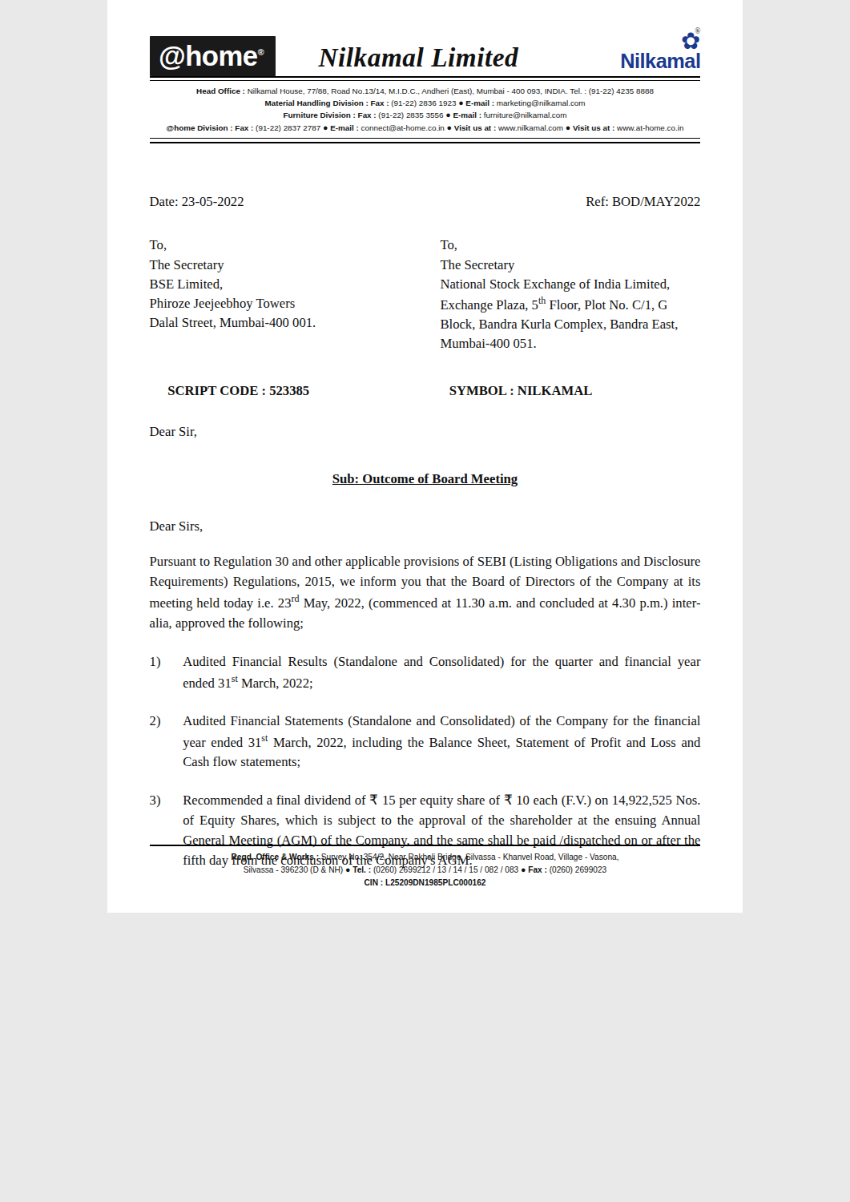@home®
Nilkamal Limited
®
✿
Nilkamal
Head Office : Nilkamal House, 77/88, Road No.13/14, M.I.D.C., Andheri (East), Mumbai - 400 093, INDIA. Tel. : (91-22) 4235 8888
Material Handling Division : Fax : (91-22) 2836 1923 ● E-mail : marketing@nilkamal.com
Furniture Division : Fax : (91-22) 2835 3556 ● E-mail : furniture@nilkamal.com
@home Division : Fax : (91-22) 2837 2787 ● E-mail : connect@at-home.co.in ● Visit us at : www.nilkamal.com ● Visit us at : www.at-home.co.in
Date: 23-05-2022
Ref: BOD/MAY2022
To,
The Secretary
BSE Limited,
Phiroze Jeejeebhoy Towers
Dalal Street, Mumbai-400 001.
To,
The Secretary
National Stock Exchange of India Limited,
Exchange Plaza, 5th Floor, Plot No. C/1, G
Block, Bandra Kurla Complex, Bandra East,
Mumbai-400 051.
SCRIPT CODE : 523385
SYMBOL : NILKAMAL
Dear Sir,
Sub: Outcome of Board Meeting
Dear Sirs,
Pursuant to Regulation 30 and other applicable provisions of SEBI (Listing Obligations and Disclosure Requirements) Regulations, 2015, we inform you that the Board of Directors of the Company at its meeting held today i.e. 23rd May, 2022, (commenced at 11.30 a.m. and concluded at 4.30 p.m.) inter-alia, approved the following;
Audited Financial Results (Standalone and Consolidated) for the quarter and financial year ended 31st March, 2022;
Audited Financial Statements (Standalone and Consolidated) of the Company for the financial year ended 31st March, 2022, including the Balance Sheet, Statement of Profit and Loss and Cash flow statements;
Recommended a final dividend of ₹ 15 per equity share of ₹ 10 each (F.V.) on 14,922,525 Nos. of Equity Shares, which is subject to the approval of the shareholder at the ensuing Annual General Meeting (AGM) of the Company, and the same shall be paid /dispatched on or after the fifth day from the conclusion of the Company's AGM.
Regd. Office & Works : Survey No. 354/2, Near Rakholi Bridge, Silvassa - Khanvel Road, Village - Vasona,
Silvassa - 396230 (D & NH) ● Tel. : (0260) 2699212 / 13 / 14 / 15 / 082 / 083 ● Fax : (0260) 2699023
CIN : L25209DN1985PLC000162